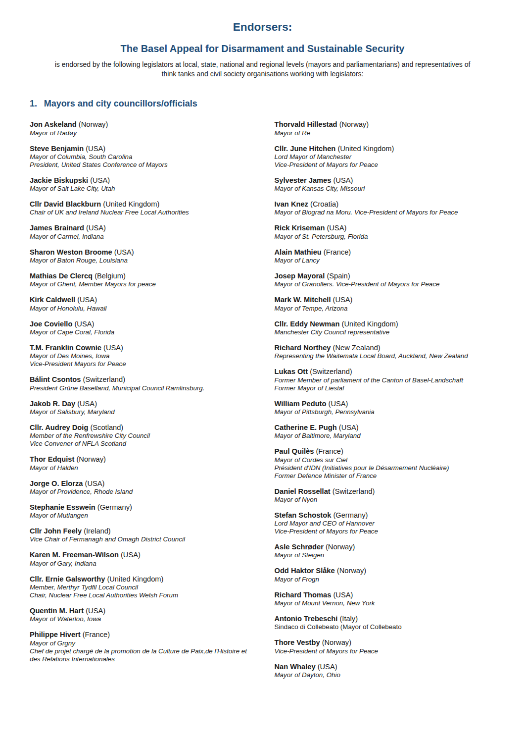Endorsers:
The Basel Appeal for Disarmament and Sustainable Security
is endorsed by the following legislators at local, state, national and regional levels (mayors and parliamentarians) and representatives of think tanks and civil society organisations working with legislators:
1. Mayors and city councillors/officials
Jon Askeland (Norway) Mayor of Radøy
Steve Benjamin (USA) Mayor of Columbia, South Carolina President, United States Conference of Mayors
Jackie Biskupski (USA) Mayor of Salt Lake City, Utah
Cllr David Blackburn (United Kingdom) Chair of UK and Ireland Nuclear Free Local Authorities
James Brainard (USA) Mayor of Carmel, Indiana
Sharon Weston Broome (USA) Mayor of Baton Rouge, Louisiana
Mathias De Clercq (Belgium) Mayor of Ghent, Member Mayors for peace
Kirk Caldwell (USA) Mayor of Honolulu, Hawaii
Joe Coviello (USA) Mayor of Cape Coral, Florida
T.M. Franklin Cownie (USA) Mayor of Des Moines, Iowa Vice-President Mayors for Peace
Bálint Csontos (Switzerland) President Grüne Baselland, Municipal Council Ramlinsburg.
Jakob R. Day (USA) Mayor of Salisbury, Maryland
Cllr. Audrey Doig (Scotland) Member of the Renfrewshire City Council Vice Convener of NFLA Scotland
Thor Edquist (Norway) Mayor of Halden
Jorge O. Elorza (USA) Mayor of Providence, Rhode Island
Stephanie Esswein (Germany) Mayor of Mutlangen
Cllr John Feely (Ireland) Vice Chair of Fermanagh and Omagh District Council
Karen M. Freeman-Wilson (USA) Mayor of Gary, Indiana
Cllr. Ernie Galsworthy (United Kingdom) Member, Merthyr Tydfil Local Council Chair, Nuclear Free Local Authorities Welsh Forum
Quentin M. Hart (USA) Mayor of Waterloo, Iowa
Philippe Hivert (France) Mayor of Grgny Chef de projet chargé de la promotion de la Culture de Paix,de l'Histoire et des Relations Internationales
Thorvald Hillestad (Norway) Mayor of Re
Cllr. June Hitchen (United Kingdom) Lord Mayor of Manchester Vice-President of Mayors for Peace
Sylvester James (USA) Mayor of Kansas City, Missouri
Ivan Knez (Croatia) Mayor of Biograd na Moru. Vice-President of Mayors for Peace
Rick Kriseman (USA) Mayor of St. Petersburg, Florida
Alain Mathieu (France) Mayor of Lancy
Josep Mayoral (Spain) Mayor of Granollers. Vice-President of Mayors for Peace
Mark W. Mitchell (USA) Mayor of Tempe, Arizona
Cllr. Eddy Newman (United Kingdom) Manchester City Council representative
Richard Northey (New Zealand) Representing the Waitemata Local Board, Auckland, New Zealand
Lukas Ott (Switzerland) Former Member of parliament of the Canton of Basel-Landschaft Former Mayor of Liestal
William Peduto (USA) Mayor of Pittsburgh, Pennsylvania
Catherine E. Pugh (USA) Mayor of Baltimore, Maryland
Paul Quilès (France) Mayor of Cordes sur Ciel Président d'IDN (Initiatives pour le Désarmement Nucléaire) Former Defence Minister of France
Daniel Rossellat (Switzerland) Mayor of Nyon
Stefan Schostok (Germany) Lord Mayor and CEO of Hannover Vice-President of Mayors for Peace
Asle Schrøder (Norway) Mayor of Steigen
Odd Haktor Slåke (Norway) Mayor of Frogn
Richard Thomas (USA) Mayor of Mount Vernon, New York
Antonio Trebeschi (Italy) Sindaco di Collebeato (Mayor of Collebeato
Thore Vestby (Norway) Vice-President of Mayors for Peace
Nan Whaley (USA) Mayor of Dayton, Ohio